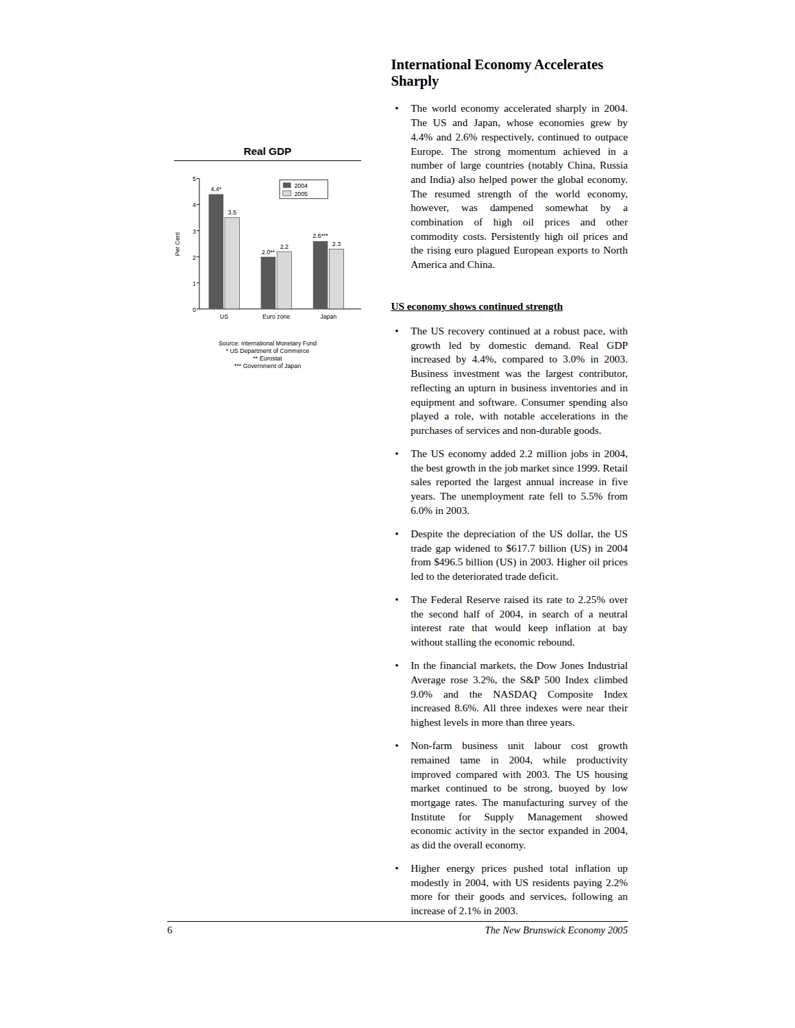Real GDP
0 1 2 3 4 5 Per Cent 2004 2005 4.4* 3.5 2.0** 2.2 2.6*** 2.3 US Euro zone Japan
Source: International Monetary Fund * US Department of Commerce ** Eurostat *** Government of Japan
International Economy Accelerates Sharply
The world economy accelerated sharply in 2004. The US and Japan, whose economies grew by 4.4% and 2.6% respectively, continued to outpace Europe. The strong momentum achieved in a number of large countries (notably China, Russia and India) also helped power the global economy. The resumed strength of the world economy, however, was dampened somewhat by a combination of high oil prices and other commodity costs. Persistently high oil prices and the rising euro plagued European exports to North America and China.
US economy shows continued strength
The US recovery continued at a robust pace, with growth led by domestic demand. Real GDP increased by 4.4%, compared to 3.0% in 2003. Business investment was the largest contributor, reflecting an upturn in business inventories and in equipment and software. Consumer spending also played a role, with notable accelerations in the purchases of services and non-durable goods.
The US economy added 2.2 million jobs in 2004, the best growth in the job market since 1999. Retail sales reported the largest annual increase in five years. The unemployment rate fell to 5.5% from 6.0% in 2003.
Despite the depreciation of the US dollar, the US trade gap widened to $617.7 billion (US) in 2004 from $496.5 billion (US) in 2003. Higher oil prices led to the deteriorated trade deficit.
The Federal Reserve raised its rate to 2.25% over the second half of 2004, in search of a neutral interest rate that would keep inflation at bay without stalling the economic rebound.
In the financial markets, the Dow Jones Industrial Average rose 3.2%, the S&P 500 Index climbed 9.0% and the NASDAQ Composite Index increased 8.6%. All three indexes were near their highest levels in more than three years.
Non-farm business unit labour cost growth remained tame in 2004, while productivity improved compared with 2003. The US housing market continued to be strong, buoyed by low mortgage rates. The manufacturing survey of the Institute for Supply Management showed economic activity in the sector expanded in 2004, as did the overall economy.
Higher energy prices pushed total inflation up modestly in 2004, with US residents paying 2.2% more for their goods and services, following an increase of 2.1% in 2003.
6 The New Brunswick Economy 2005